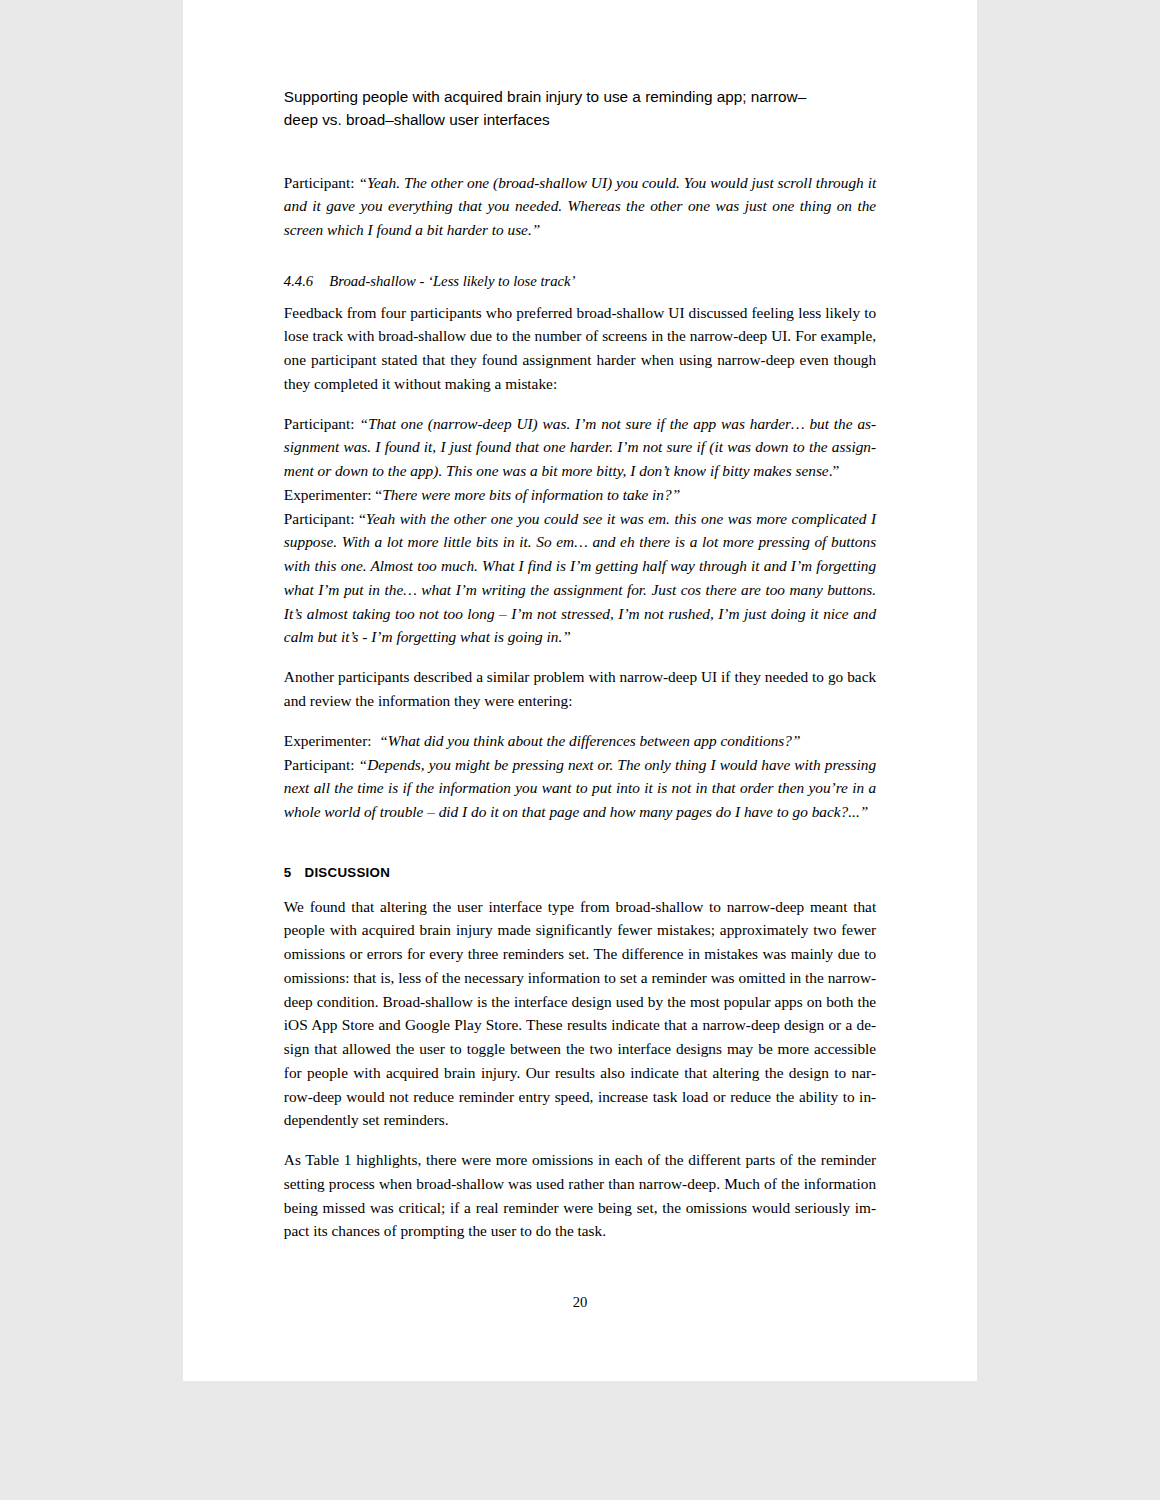Supporting people with acquired brain injury to use a reminding app; narrow–deep vs. broad–shallow user interfaces
Participant: “Yeah. The other one (broad-shallow UI) you could. You would just scroll through it and it gave you everything that you needed. Whereas the other one was just one thing on the screen which I found a bit harder to use.”
4.4.6 Broad-shallow - ‘Less likely to lose track’
Feedback from four participants who preferred broad-shallow UI discussed feeling less likely to lose track with broad-shallow due to the number of screens in the narrow-deep UI. For example, one participant stated that they found assignment harder when using narrow-deep even though they completed it without making a mistake:
Participant: “That one (narrow-deep UI) was. I’m not sure if the app was harder… but the assignment was. I found it, I just found that one harder. I’m not sure if (it was down to the assignment or down to the app). This one was a bit more bitty, I don’t know if bitty makes sense.”
Experimenter: “There were more bits of information to take in?”
Participant: “Yeah with the other one you could see it was em. this one was more complicated I suppose. With a lot more little bits in it. So em… and eh there is a lot more pressing of buttons with this one. Almost too much. What I find is I’m getting half way through it and I’m forgetting what I’m put in the… what I’m writing the assignment for. Just cos there are too many buttons. It’s almost taking too not too long – I’m not stressed, I’m not rushed, I’m just doing it nice and calm but it’s - I’m forgetting what is going in.”
Another participants described a similar problem with narrow-deep UI if they needed to go back and review the information they were entering:
Experimenter: “What did you think about the differences between app conditions?”
Participant: “Depends, you might be pressing next or. The only thing I would have with pressing next all the time is if the information you want to put into it is not in that order then you’re in a whole world of trouble – did I do it on that page and how many pages do I have to go back?...”
5 DISCUSSION
We found that altering the user interface type from broad-shallow to narrow-deep meant that people with acquired brain injury made significantly fewer mistakes; approximately two fewer omissions or errors for every three reminders set. The difference in mistakes was mainly due to omissions: that is, less of the necessary information to set a reminder was omitted in the narrow-deep condition. Broad-shallow is the interface design used by the most popular apps on both the iOS App Store and Google Play Store. These results indicate that a narrow-deep design or a design that allowed the user to toggle between the two interface designs may be more accessible for people with acquired brain injury. Our results also indicate that altering the design to narrow-deep would not reduce reminder entry speed, increase task load or reduce the ability to independently set reminders.
As Table 1 highlights, there were more omissions in each of the different parts of the reminder setting process when broad-shallow was used rather than narrow-deep. Much of the information being missed was critical; if a real reminder were being set, the omissions would seriously impact its chances of prompting the user to do the task.
20